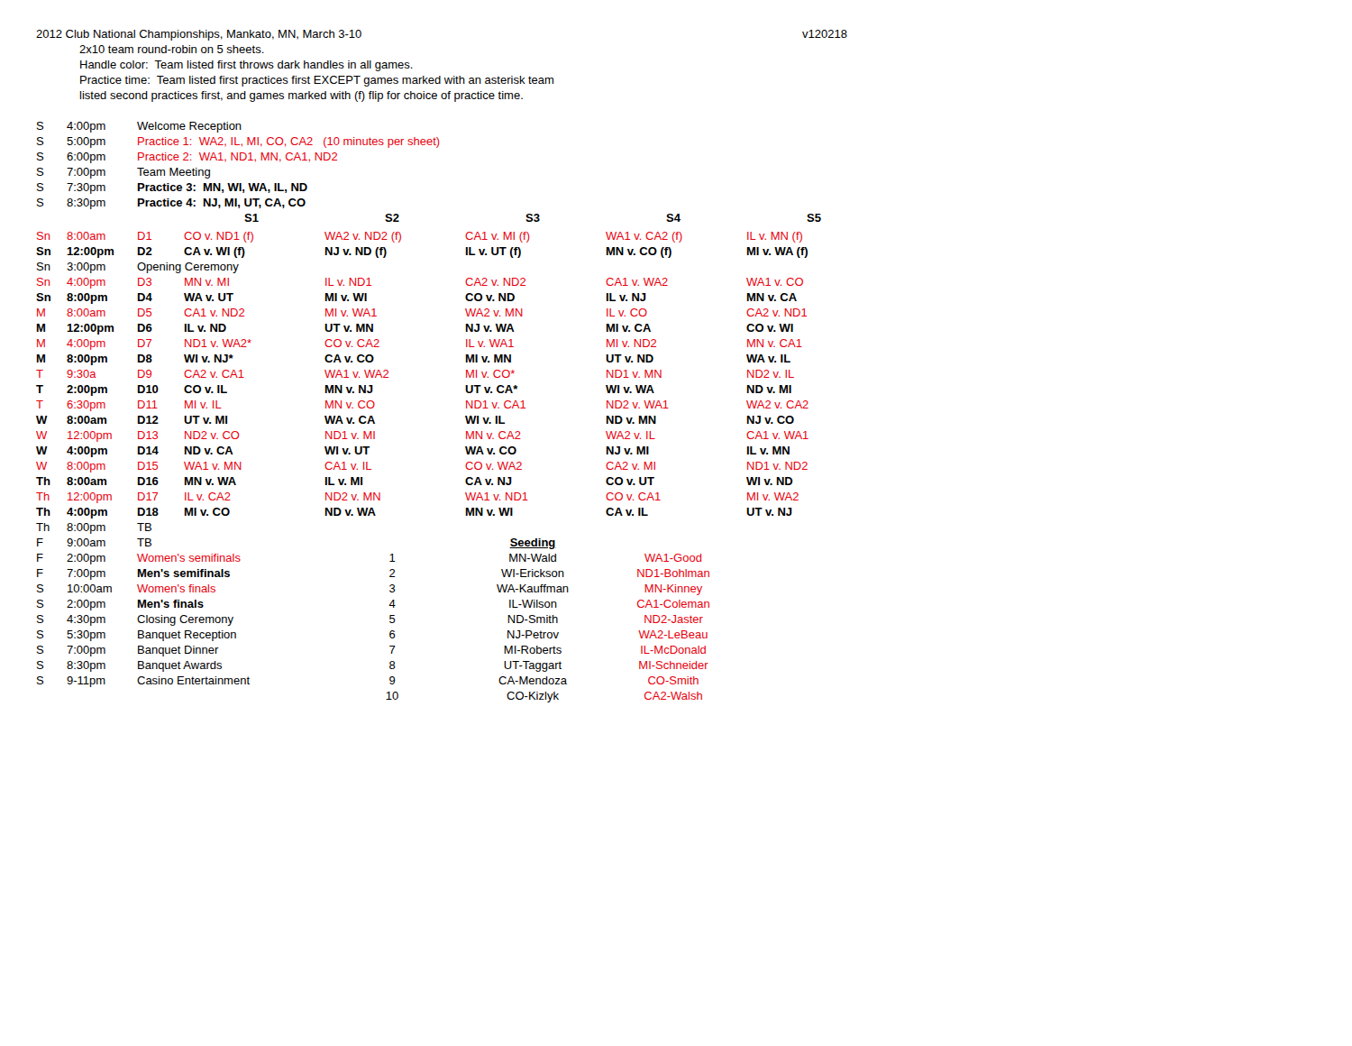2012 Club National Championships, Mankato, MN, March 3-10 v120218
2x10 team round-robin on 5 sheets.
Handle color: Team listed first throws dark handles in all games.
Practice time: Team listed first practices first EXCEPT games marked with an asterisk team
listed second practices first, and games marked with (f) flip for choice of practice time.
| S | 4:00pm | Welcome Reception |
| S | 5:00pm | Practice 1: WA2, IL, MI, CO, CA2 (10 minutes per sheet) |
| S | 6:00pm | Practice 2: WA1, ND1, MN, CA1, ND2 |
| S | 7:00pm | Team Meeting |
| S | 7:30pm | Practice 3: MN, WI, WA, IL, ND |
| S | 8:30pm | Practice 4: NJ, MI, UT, CA, CO |
| | | | S1 | S2 | S3 | S4 | S5 |
| Sn | 8:00am | D1 | CO v. ND1 (f) | WA2 v. ND2 (f) | CA1 v. MI (f) | WA1 v. CA2 (f) | IL v. MN (f) |
| Sn | 12:00pm | D2 | CA v. WI (f) | NJ v. ND (f) | IL v. UT (f) | MN v. CO (f) | MI v. WA (f) |
| Sn | 3:00pm | Opening Ceremony |
| Sn | 4:00pm | D3 | MN v. MI | IL v. ND1 | CA2 v. ND2 | CA1 v. WA2 | WA1 v. CO |
| Sn | 8:00pm | D4 | WA v. UT | MI v. WI | CO v. ND | IL v. NJ | MN v. CA |
| M | 8:00am | D5 | CA1 v. ND2 | MI v. WA1 | WA2 v. MN | IL v. CO | CA2 v. ND1 |
| M | 12:00pm | D6 | IL v. ND | UT v. MN | NJ v. WA | MI v. CA | CO v. WI |
| M | 4:00pm | D7 | ND1 v. WA2* | CO v. CA2 | IL v. WA1 | MI v. ND2 | MN v. CA1 |
| M | 8:00pm | D8 | WI v. NJ* | CA v. CO | MI v. MN | UT v. ND | WA v. IL |
| T | 9:30a | D9 | CA2 v. CA1 | WA1 v. WA2 | MI v. CO* | ND1 v. MN | ND2 v. IL |
| T | 2:00pm | D10 | CO v. IL | MN v. NJ | UT v. CA* | WI v. WA | ND v. MI |
| T | 6:30pm | D11 | MI v. IL | MN v. CO | ND1 v. CA1 | ND2 v. WA1 | WA2 v. CA2 |
| W | 8:00am | D12 | UT v. MI | WA v. CA | WI v. IL | ND v. MN | NJ v. CO |
| W | 12:00pm | D13 | ND2 v. CO | ND1 v. MI | MN v. CA2 | WA2 v. IL | CA1 v. WA1 |
| W | 4:00pm | D14 | ND v. CA | WI v. UT | WA v. CO | NJ v. MI | IL v. MN |
| W | 8:00pm | D15 | WA1 v. MN | CA1 v. IL | CO v. WA2 | CA2 v. MI | ND1 v. ND2 |
| Th | 8:00am | D16 | MN v. WA | IL v. MI | CA v. NJ | CO v. UT | WI v. ND |
| Th | 12:00pm | D17 | IL v. CA2 | ND2 v. MN | WA1 v. ND1 | CO v. CA1 | MI v. WA2 |
| Th | 4:00pm | D18 | MI v. CO | ND v. WA | MN v. WI | CA v. IL | UT v. NJ |
| Th | 8:00pm | TB | |
| F | 9:00am | TB | | | Seeding | | |
| F | 2:00pm | Women's semifinals | 1 | MN-Wald | WA1-Good | |
| F | 7:00pm | Men's semifinals | 2 | WI-Erickson | ND1-Bohlman | |
| S | 10:00am | Women's finals | 3 | WA-Kauffman | MN-Kinney | |
| S | 2:00pm | Men's finals | 4 | IL-Wilson | CA1-Coleman | |
| S | 4:30pm | Closing Ceremony | 5 | ND-Smith | ND2-Jaster | |
| S | 5:30pm | Banquet Reception | 6 | NJ-Petrov | WA2-LeBeau | |
| S | 7:00pm | Banquet Dinner | 7 | MI-Roberts | IL-McDonald | |
| S | 8:30pm | Banquet Awards | 8 | UT-Taggart | MI-Schneider | |
| S | 9-11pm | Casino Entertainment | 9 | CA-Mendoza | CO-Smith | |
| | | | 10 | CO-Kizlyk | CA2-Walsh | |